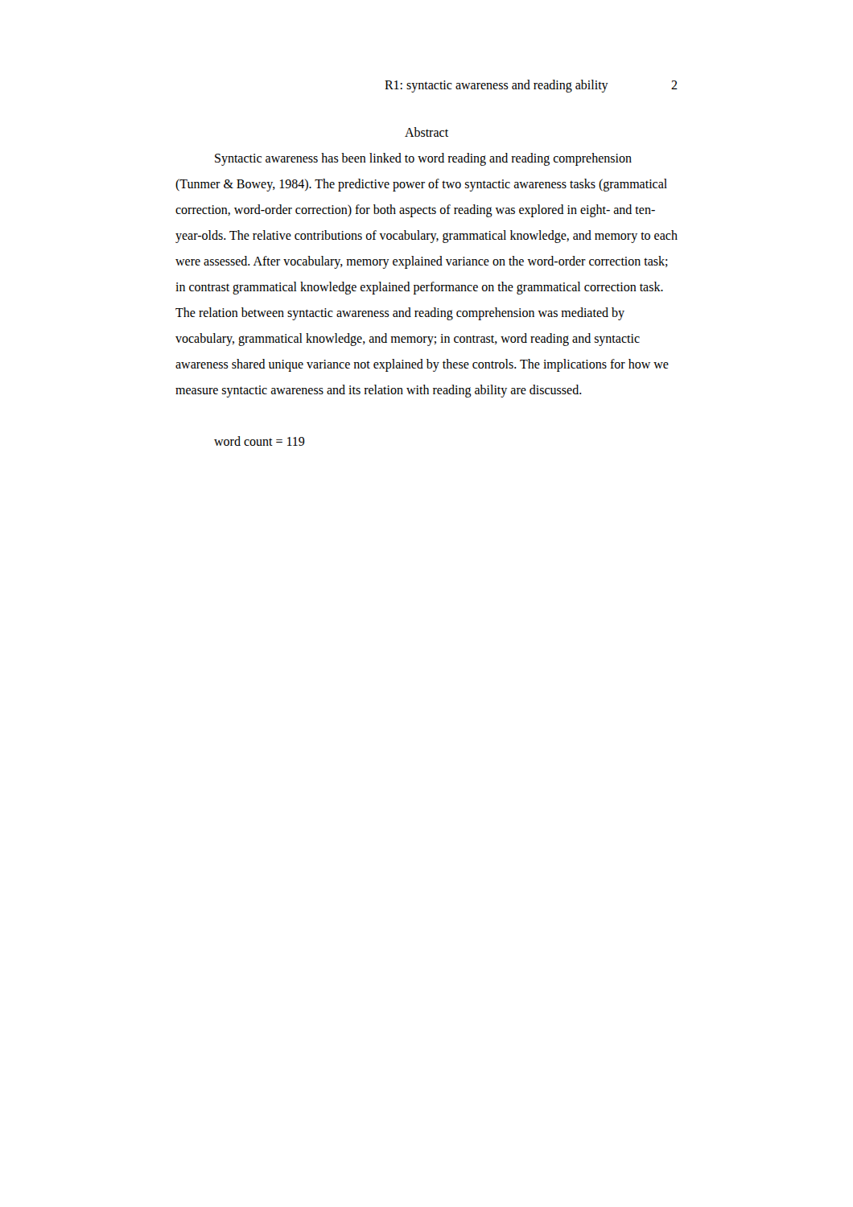R1: syntactic awareness and reading ability 2
Abstract
Syntactic awareness has been linked to word reading and reading comprehension (Tunmer & Bowey, 1984). The predictive power of two syntactic awareness tasks (grammatical correction, word-order correction) for both aspects of reading was explored in eight- and ten-year-olds. The relative contributions of vocabulary, grammatical knowledge, and memory to each were assessed. After vocabulary, memory explained variance on the word-order correction task; in contrast grammatical knowledge explained performance on the grammatical correction task. The relation between syntactic awareness and reading comprehension was mediated by vocabulary, grammatical knowledge, and memory; in contrast, word reading and syntactic awareness shared unique variance not explained by these controls. The implications for how we measure syntactic awareness and its relation with reading ability are discussed.
word count = 119